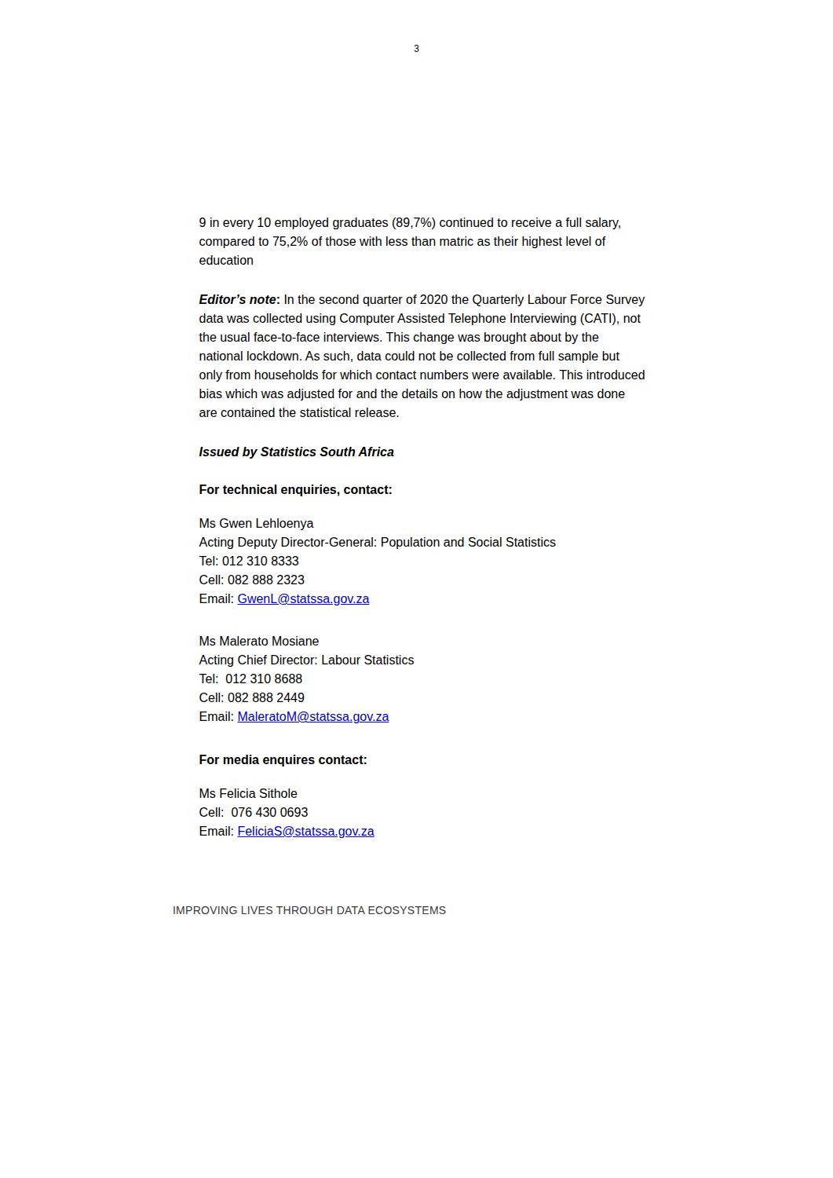3
9 in every 10 employed graduates (89,7%) continued to receive a full salary, compared to 75,2% of those with less than matric as their highest level of education
Editor’s note: In the second quarter of 2020 the Quarterly Labour Force Survey data was collected using Computer Assisted Telephone Interviewing (CATI), not the usual face-to-face interviews. This change was brought about by the national lockdown. As such, data could not be collected from full sample but only from households for which contact numbers were available. This introduced bias which was adjusted for and the details on how the adjustment was done are contained the statistical release.
Issued by Statistics South Africa
For technical enquiries, contact:
Ms Gwen Lehloenya Acting Deputy Director-General: Population and Social Statistics Tel: 012 310 8333 Cell: 082 888 2323 Email: GwenL@statssa.gov.za
Ms Malerato Mosiane Acting Chief Director: Labour Statistics Tel: 012 310 8688 Cell: 082 888 2449 Email: MaleratoM@statssa.gov.za
For media enquires contact:
Ms Felicia Sithole Cell: 076 430 0693 Email: FeliciaS@statssa.gov.za
IMPROVING LIVES THROUGH DATA ECOSYSTEMS